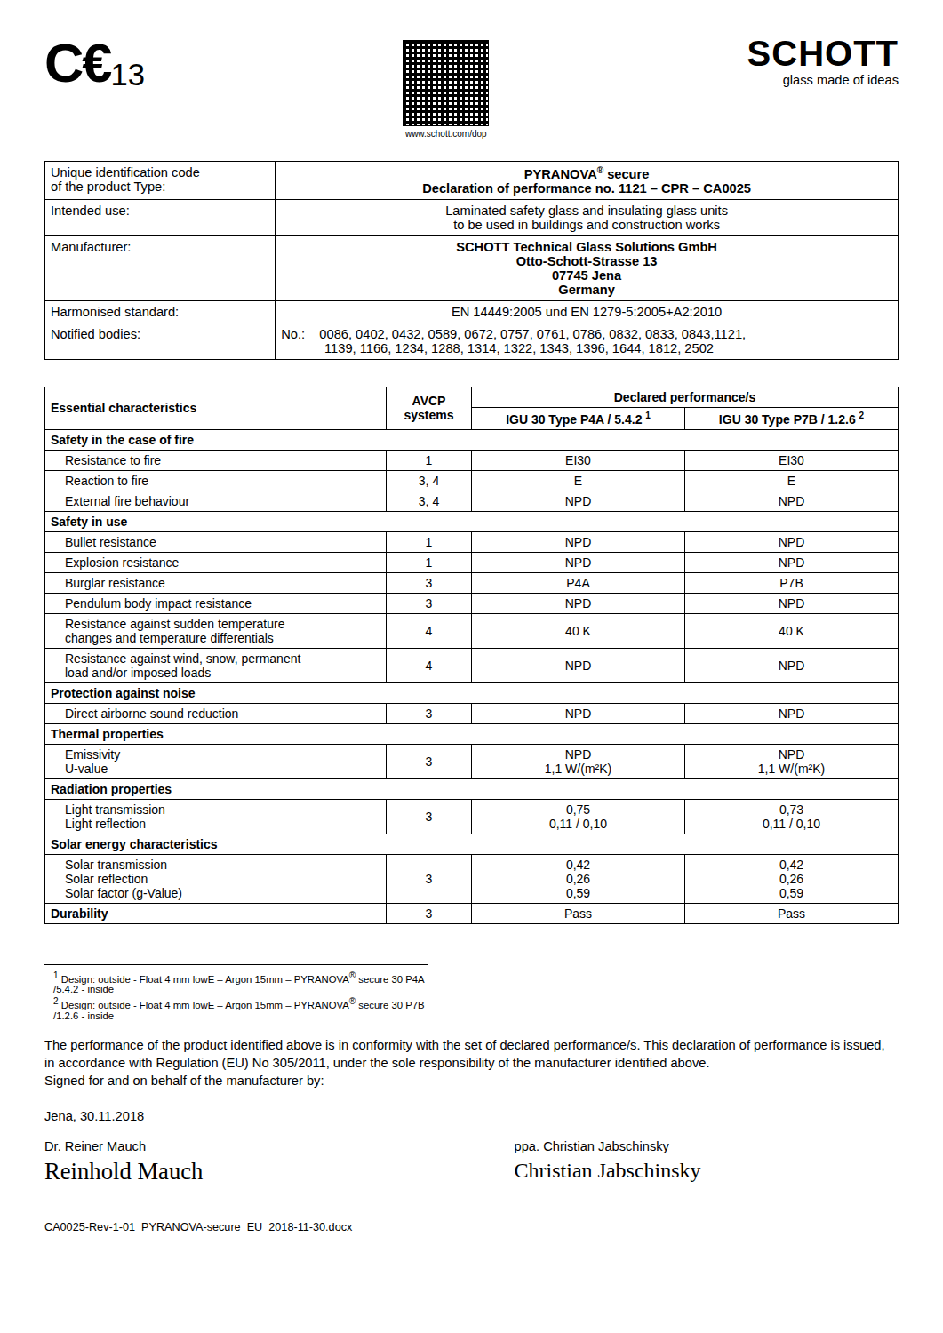C€13
www.schott.com/dop
SCHOTT
glass made of ideas
| Unique identification code of the product Type: | PYRANOVA ® secure Declaration of performance no. 1121 – CPR – CA0025 |
| Intended use: | Laminated safety glass and insulating glass units to be used in buildings and construction works |
| Manufacturer: | SCHOTT Technical Glass Solutions GmbH Otto-Schott-Strasse 13 07745 Jena Germany |
| Harmonised standard: | EN 14449:2005 und EN 1279-5:2005+A2:2010 |
| Notified bodies: | No.: 0086, 0402, 0432, 0589, 0672, 0757, 0761, 0786, 0832, 0833, 0843,1121, 1139, 1166, 1234, 1288, 1314, 1322, 1343, 1396, 1644, 1812, 2502 |
| Essential characteristics | AVCP systems | Declared performance/s |
| --- | --- | --- |
| IGU 30 Type P4A / 5.4.2 1 | IGU 30 Type P7B / 1.2.6 2 |
| Safety in the case of fire |
| Resistance to fire | 1 | EI30 | EI30 |
| Reaction to fire | 3, 4 | E | E |
| External fire behaviour | 3, 4 | NPD | NPD |
| Safety in use |
| Bullet resistance | 1 | NPD | NPD |
| Explosion resistance | 1 | NPD | NPD |
| Burglar resistance | 3 | P4A | P7B |
| Pendulum body impact resistance | 3 | NPD | NPD |
| Resistance against sudden temperature changes and temperature differentials | 4 | 40 K | 40 K |
| Resistance against wind, snow, permanent load and/or imposed loads | 4 | NPD | NPD |
| Protection against noise |
| Direct airborne sound reduction | 3 | NPD | NPD |
| Thermal properties |
| Emissivity U-value | 3 | NPD 1,1 W/(m²K) | NPD 1,1 W/(m²K) |
| Radiation properties |
| Light transmission Light reflection | 3 | 0,75 0,11 / 0,10 | 0,73 0,11 / 0,10 |
| Solar energy characteristics |
| Solar transmission Solar reflection Solar factor (g-Value) | 3 | 0,42 0,26 0,59 | 0,42 0,26 0,59 |
| Durability | 3 | Pass | Pass |
1 Design: outside - Float 4 mm lowE – Argon 15mm – PYRANOVA® secure 30 P4A /5.4.2 - inside
2 Design: outside - Float 4 mm lowE – Argon 15mm – PYRANOVA® secure 30 P7B /1.2.6 - inside
The performance of the product identified above is in conformity with the set of declared performance/s. This declaration of performance is issued, in accordance with Regulation (EU) No 305/2011, under the sole responsibility of the manufacturer identified above.
Signed for and on behalf of the manufacturer by:
Jena, 30.11.2018
Dr. Reiner Mauch
Reinhold Mauch
ppa. Christian Jabschinsky
Christian Jabschinsky
CA0025-Rev-1-01_PYRANOVA-secure_EU_2018-11-30.docx